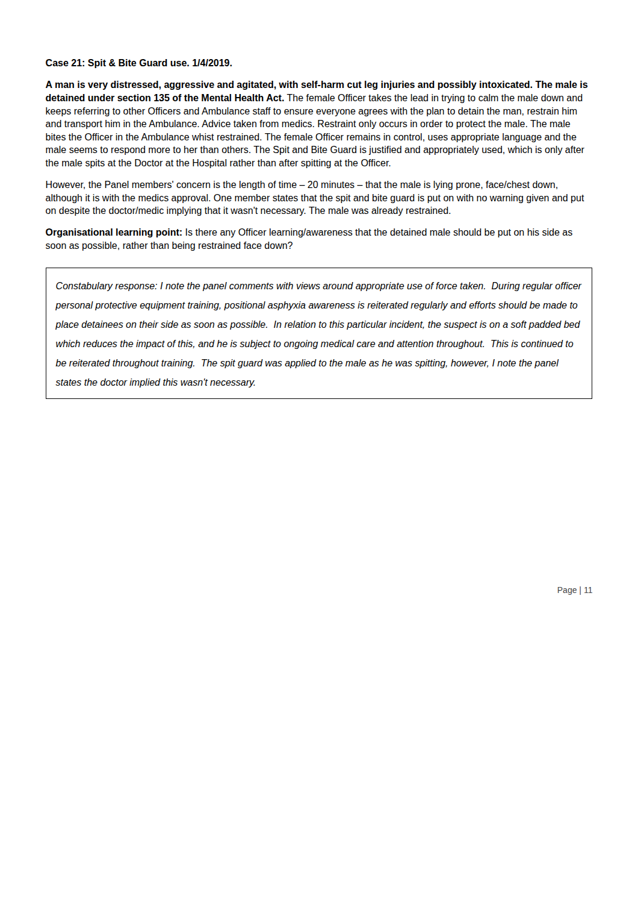Case 21: Spit & Bite Guard use. 1/4/2019.
A man is very distressed, aggressive and agitated, with self-harm cut leg injuries and possibly intoxicated. The male is detained under section 135 of the Mental Health Act. The female Officer takes the lead in trying to calm the male down and keeps referring to other Officers and Ambulance staff to ensure everyone agrees with the plan to detain the man, restrain him and transport him in the Ambulance. Advice taken from medics. Restraint only occurs in order to protect the male. The male bites the Officer in the Ambulance whist restrained. The female Officer remains in control, uses appropriate language and the male seems to respond more to her than others. The Spit and Bite Guard is justified and appropriately used, which is only after the male spits at the Doctor at the Hospital rather than after spitting at the Officer.
However, the Panel members' concern is the length of time – 20 minutes – that the male is lying prone, face/chest down, although it is with the medics approval. One member states that the spit and bite guard is put on with no warning given and put on despite the doctor/medic implying that it wasn't necessary. The male was already restrained.
Organisational learning point: Is there any Officer learning/awareness that the detained male should be put on his side as soon as possible, rather than being restrained face down?
Constabulary response: I note the panel comments with views around appropriate use of force taken. During regular officer personal protective equipment training, positional asphyxia awareness is reiterated regularly and efforts should be made to place detainees on their side as soon as possible. In relation to this particular incident, the suspect is on a soft padded bed which reduces the impact of this, and he is subject to ongoing medical care and attention throughout. This is continued to be reiterated throughout training. The spit guard was applied to the male as he was spitting, however, I note the panel states the doctor implied this wasn't necessary.
Page | 11